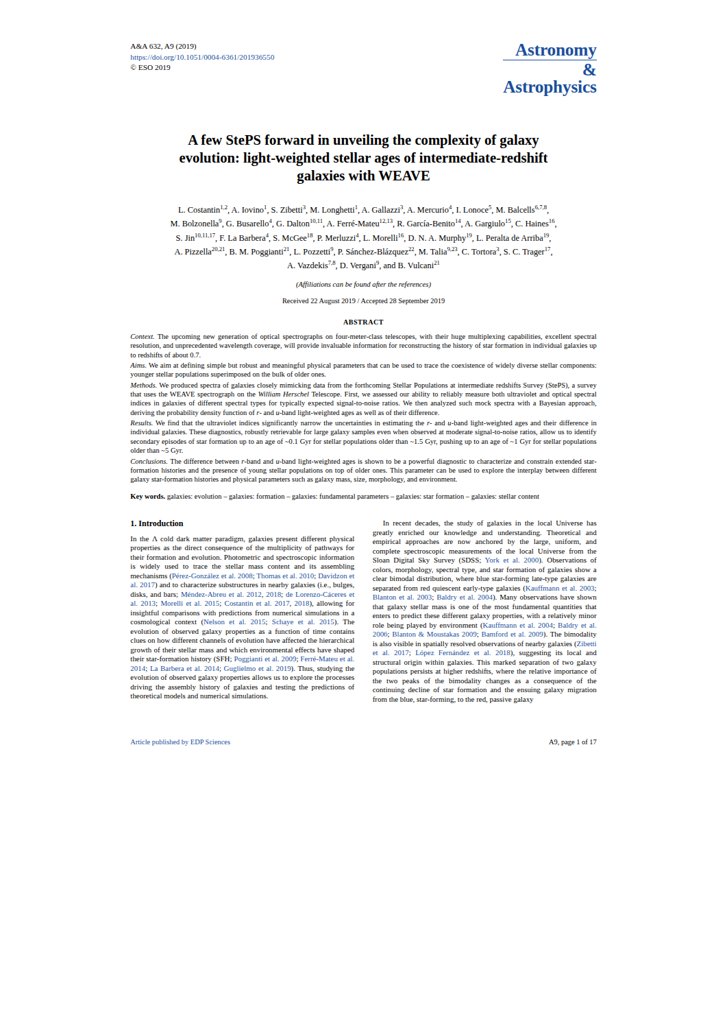A&A 632, A9 (2019)
https://doi.org/10.1051/0004-6361/201936550
© ESO 2019
Astronomy
&
Astrophysics
A few StePS forward in unveiling the complexity of galaxy
evolution: light-weighted stellar ages of intermediate-redshift
galaxies with WEAVE
L. Costantin1,2, A. Iovino1, S. Zibetti3, M. Longhetti1, A. Gallazzi3, A. Mercurio4, I. Lonoce5, M. Balcells6,7,8,
M. Bolzonella9, G. Busarello4, G. Dalton10,11, A. Ferré-Mateu12,13, R. García-Benito14, A. Gargiulo15, C. Haines16,
S. Jin10,11,17, F. La Barbera4, S. McGee18, P. Merluzzi4, L. Morelli16, D. N. A. Murphy19, L. Peralta de Arriba19,
A. Pizzella20,21, B. M. Poggianti21, L. Pozzetti9, P. Sánchez-Blázquez22, M. Talia9,23, C. Tortora3, S. C. Trager17,
A. Vazdekis7,8, D. Vergani9, and B. Vulcani21
(Affiliations can be found after the references)
Received 22 August 2019 / Accepted 28 September 2019
ABSTRACT
Context. The upcoming new generation of optical spectrographs on four-meter-class telescopes, with their huge multiplexing capabilities, excellent spectral resolution, and unprecedented wavelength coverage, will provide invaluable information for reconstructing the history of star formation in individual galaxies up to redshifts of about 0.7.
Aims. We aim at defining simple but robust and meaningful physical parameters that can be used to trace the coexistence of widely diverse stellar components: younger stellar populations superimposed on the bulk of older ones.
Methods. We produced spectra of galaxies closely mimicking data from the forthcoming Stellar Populations at intermediate redshifts Survey (StePS), a survey that uses the WEAVE spectrograph on the William Herschel Telescope. First, we assessed our ability to reliably measure both ultraviolet and optical spectral indices in galaxies of different spectral types for typically expected signal-to-noise ratios. We then analyzed such mock spectra with a Bayesian approach, deriving the probability density function of r- and u-band light-weighted ages as well as of their difference.
Results. We find that the ultraviolet indices significantly narrow the uncertainties in estimating the r- and u-band light-weighted ages and their difference in individual galaxies. These diagnostics, robustly retrievable for large galaxy samples even when observed at moderate signal-to-noise ratios, allow us to identify secondary episodes of star formation up to an age of ~0.1 Gyr for stellar populations older than ~1.5 Gyr, pushing up to an age of ~1 Gyr for stellar populations older than ~5 Gyr.
Conclusions. The difference between r-band and u-band light-weighted ages is shown to be a powerful diagnostic to characterize and constrain extended star-formation histories and the presence of young stellar populations on top of older ones. This parameter can be used to explore the interplay between different galaxy star-formation histories and physical parameters such as galaxy mass, size, morphology, and environment.
Key words. galaxies: evolution – galaxies: formation – galaxies: fundamental parameters – galaxies: star formation – galaxies: stellar content
1. Introduction
In the Λ cold dark matter paradigm, galaxies present different physical properties as the direct consequence of the multiplicity of pathways for their formation and evolution. Photometric and spectroscopic information is widely used to trace the stellar mass content and its assembling mechanisms (Pérez-González et al. 2008; Thomas et al. 2010; Davidzon et al. 2017) and to characterize substructures in nearby galaxies (i.e., bulges, disks, and bars; Méndez-Abreu et al. 2012, 2018; de Lorenzo-Cáceres et al. 2013; Morelli et al. 2015; Costantin et al. 2017, 2018), allowing for insightful comparisons with predictions from numerical simulations in a cosmological context (Nelson et al. 2015; Schaye et al. 2015). The evolution of observed galaxy properties as a function of time contains clues on how different channels of evolution have affected the hierarchical growth of their stellar mass and which environmental effects have shaped their star-formation history (SFH; Poggianti et al. 2009; Ferré-Mateu et al. 2014; La Barbera et al. 2014; Guglielmo et al. 2019). Thus, studying the evolution of observed galaxy properties allows us to explore the processes driving the assembly history of galaxies and testing the predictions of theoretical models and numerical simulations.
In recent decades, the study of galaxies in the local Universe has greatly enriched our knowledge and understanding. Theoretical and empirical approaches are now anchored by the large, uniform, and complete spectroscopic measurements of the local Universe from the Sloan Digital Sky Survey (SDSS; York et al. 2000). Observations of colors, morphology, spectral type, and star formation of galaxies show a clear bimodal distribution, where blue star-forming late-type galaxies are separated from red quiescent early-type galaxies (Kauffmann et al. 2003; Blanton et al. 2003; Baldry et al. 2004). Many observations have shown that galaxy stellar mass is one of the most fundamental quantities that enters to predict these different galaxy properties, with a relatively minor role being played by environment (Kauffmann et al. 2004; Baldry et al. 2006; Blanton & Moustakas 2009; Bamford et al. 2009). The bimodality is also visible in spatially resolved observations of nearby galaxies (Zibetti et al. 2017; López Fernández et al. 2018), suggesting its local and structural origin within galaxies. This marked separation of two galaxy populations persists at higher redshifts, where the relative importance of the two peaks of the bimodality changes as a consequence of the continuing decline of star formation and the ensuing galaxy migration from the blue, star-forming, to the red, passive galaxy
Article published by EDP Sciences
A9, page 1 of 17